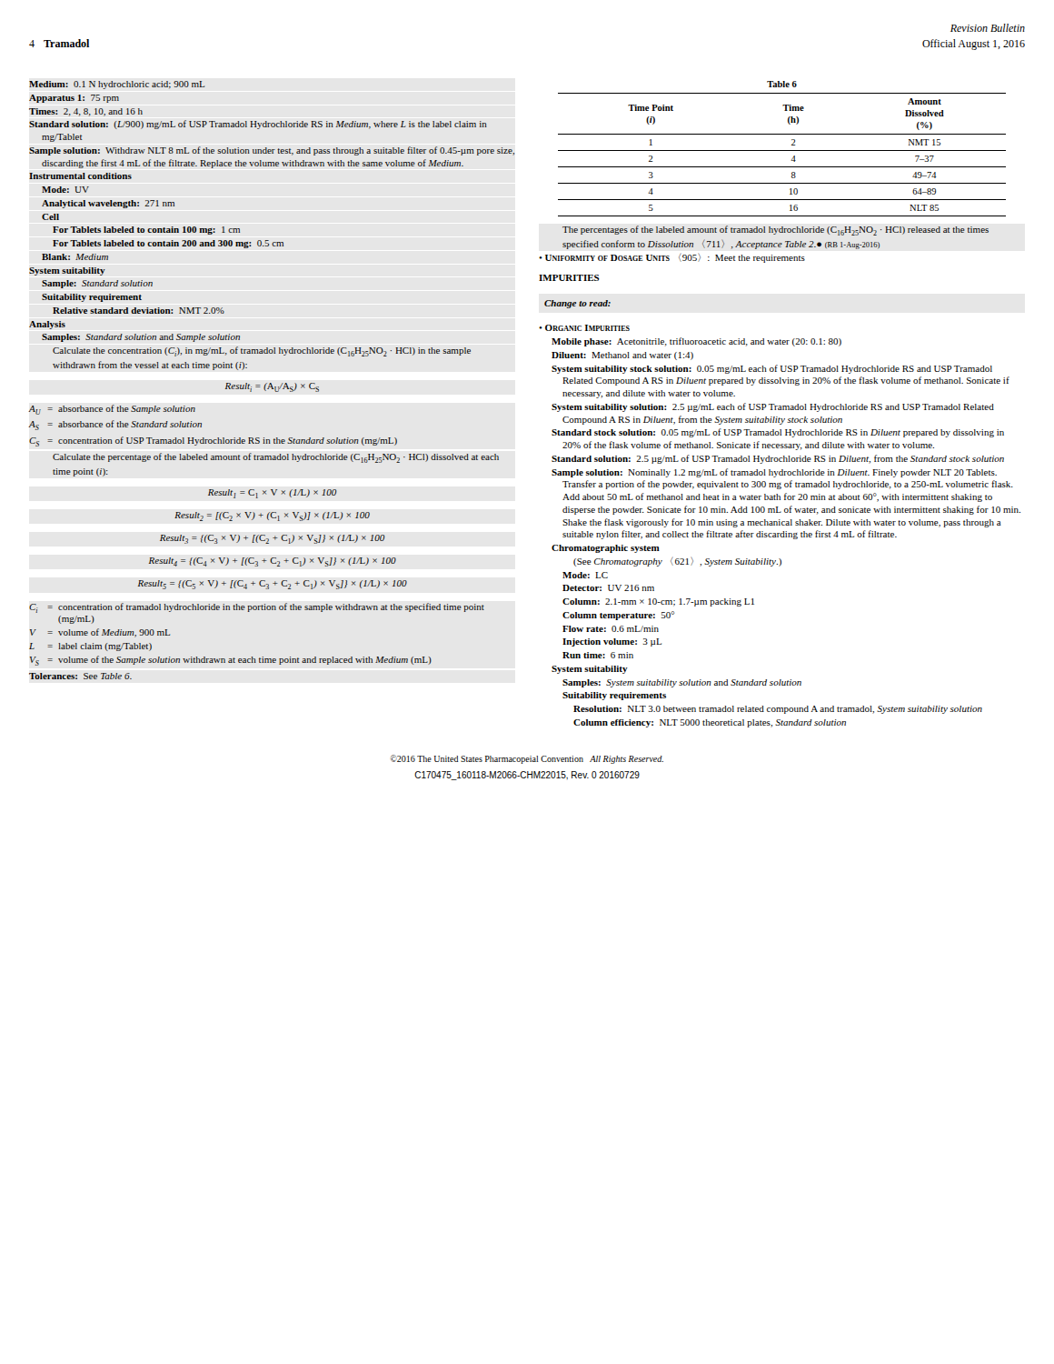Revision Bulletin
4 Tramadol
Official August 1, 2016
Medium: 0.1 N hydrochloric acid; 900 mL
Apparatus 1: 75 rpm
Times: 2, 4, 8, 10, and 16 h
Standard solution: (L/900) mg/mL of USP Tramadol Hydrochloride RS in Medium, where L is the label claim in mg/Tablet
Sample solution: Withdraw NLT 8 mL of the solution under test, and pass through a suitable filter of 0.45-µm pore size, discarding the first 4 mL of the filtrate. Replace the volume withdrawn with the same volume of Medium.
Instrumental conditions
Mode: UV
Analytical wavelength: 271 nm
Cell
For Tablets labeled to contain 100 mg: 1 cm
For Tablets labeled to contain 200 and 300 mg: 0.5 cm
Blank: Medium
System suitability
Sample: Standard solution
Suitability requirement
Relative standard deviation: NMT 2.0%
Analysis
Samples: Standard solution and Sample solution
Calculate the concentration (Ci), in mg/mL, of tramadol hydrochloride (C16H25NO2 · HCl) in the sample withdrawn from the vessel at each time point (i):
Resulti = (AU/AS) × CS
AU
=
absorbance of the Sample solution
AS
=
absorbance of the Standard solution
CS
=
concentration of USP Tramadol Hydrochloride RS in the Standard solution (mg/mL)
Calculate the percentage of the labeled amount of tramadol hydrochloride (C16H25NO2 · HCl) dissolved at each time point (i):
Result1 = C1 × V × (1/L) × 100
Result2 = [(C2 × V) + (C1 × VS)] × (1/L) × 100
Result3 = {(C3 × V) + [(C2 + C1) × VS]} × (1/L) × 100
Result4 = {(C4 × V) + [(C3 + C2 + C1) × VS]} × (1/L) × 100
Result5 = {(C5 × V) + [(C4 + C3 + C2 + C1) × VS]} × (1/L) × 100
Ci
=
concentration of tramadol hydrochloride in the portion of the sample withdrawn at the specified time point (mg/mL)
V
=
volume of Medium, 900 mL
L
=
label claim (mg/Tablet)
VS
=
volume of the Sample solution withdrawn at each time point and replaced with Medium (mL)
Tolerances: See Table 6.
Table 6
| Time Point ( i ) | Time (h) | Amount Dissolved (%) |
| --- | --- | --- |
| 1 | 2 | NMT 15 |
| 2 | 4 | 7–37 |
| 3 | 8 | 49–74 |
| 4 | 10 | 64–89 |
| 5 | 16 | NLT 85 |
The percentages of the labeled amount of tramadol hydrochloride (C16H25NO2 · HCl) released at the times specified conform to Dissolution 〈711〉, Acceptance Table 2.● (RB 1-Aug-2016)
• Uniformity of Dosage Units 〈905〉: Meet the requirements
Impurities
Change to read:
• Organic Impurities
Mobile phase: Acetonitrile, trifluoroacetic acid, and water (20: 0.1: 80)
Diluent: Methanol and water (1:4)
System suitability stock solution: 0.05 mg/mL each of USP Tramadol Hydrochloride RS and USP Tramadol Related Compound A RS in Diluent prepared by dissolving in 20% of the flask volume of methanol. Sonicate if necessary, and dilute with water to volume.
System suitability solution: 2.5 µg/mL each of USP Tramadol Hydrochloride RS and USP Tramadol Related Compound A RS in Diluent, from the System suitability stock solution
Standard stock solution: 0.05 mg/mL of USP Tramadol Hydrochloride RS in Diluent prepared by dissolving in 20% of the flask volume of methanol. Sonicate if necessary, and dilute with water to volume.
Standard solution: 2.5 µg/mL of USP Tramadol Hydrochloride RS in Diluent, from the Standard stock solution
Sample solution: Nominally 1.2 mg/mL of tramadol hydrochloride in Diluent. Finely powder NLT 20 Tablets. Transfer a portion of the powder, equivalent to 300 mg of tramadol hydrochloride, to a 250-mL volumetric flask. Add about 50 mL of methanol and heat in a water bath for 20 min at about 60°, with intermittent shaking to disperse the powder. Sonicate for 10 min. Add 100 mL of water, and sonicate with intermittent shaking for 10 min. Shake the flask vigorously for 10 min using a mechanical shaker. Dilute with water to volume, pass through a suitable nylon filter, and collect the filtrate after discarding the first 4 mL of filtrate.
Chromatographic system
(See Chromatography 〈621〉, System Suitability.)
Mode: LC
Detector: UV 216 nm
Column: 2.1-mm × 10-cm; 1.7-µm packing L1
Column temperature: 50°
Flow rate: 0.6 mL/min
Injection volume: 3 µL
Run time: 6 min
System suitability
Samples: System suitability solution and Standard solution
Suitability requirements
Resolution: NLT 3.0 between tramadol related compound A and tramadol, System suitability solution
Column efficiency: NLT 5000 theoretical plates, Standard solution
©2016 The United States Pharmacopeial Convention All Rights Reserved.
C170475_160118-M2066-CHM22015, Rev. 0 20160729